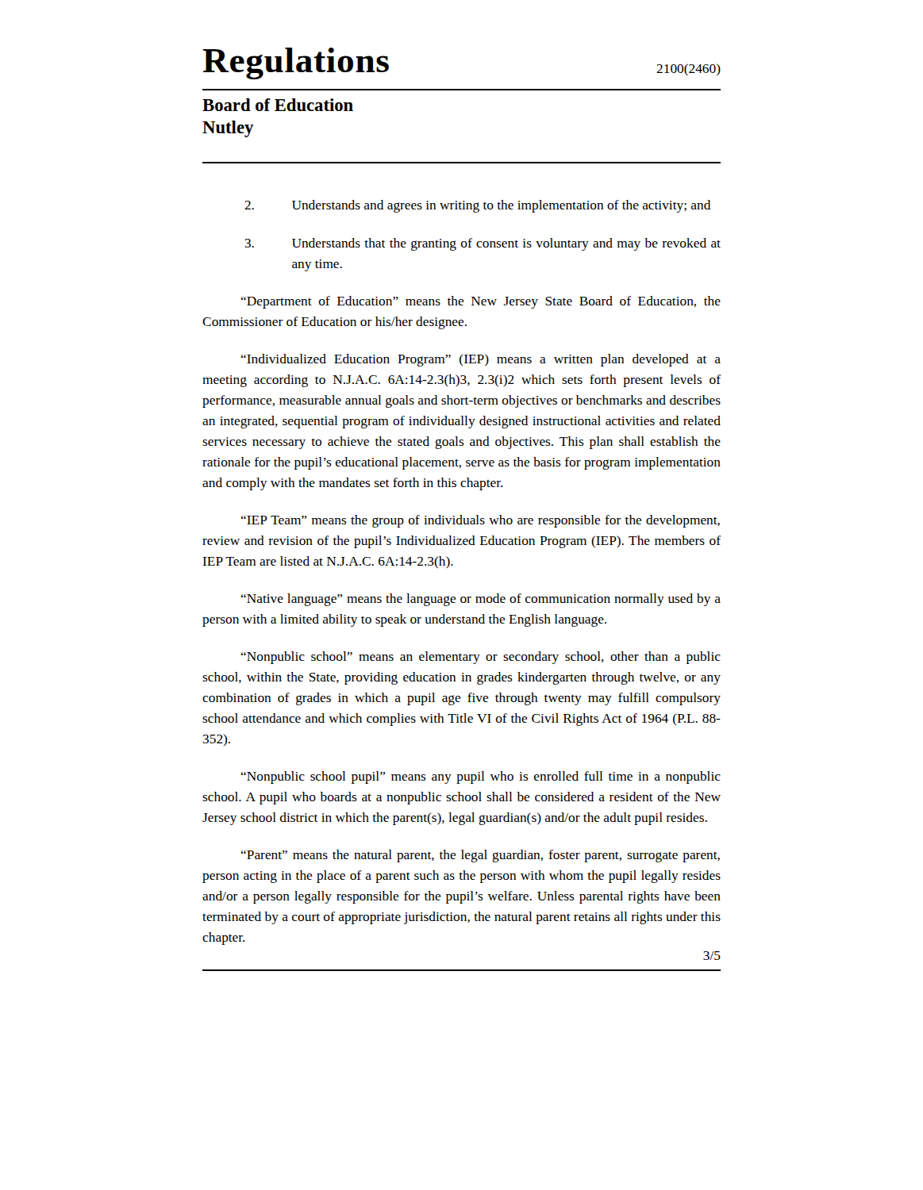2100(2460)
Regulations
Board of Education
Nutley
2.
Understands and agrees in writing to the implementation of the activity; and
3.
Understands that the granting of consent is voluntary and may be revoked at any time.
“Department of Education” means the New Jersey State Board of Education, the Commissioner of Education or his/her designee.
“Individualized Education Program” (IEP) means a written plan developed at a meeting according to N.J.A.C. 6A:14-2.3(h)3, 2.3(i)2 which sets forth present levels of performance, measurable annual goals and short-term objectives or benchmarks and describes an integrated, sequential program of individually designed instructional activities and related services necessary to achieve the stated goals and objectives. This plan shall establish the rationale for the pupil’s educational placement, serve as the basis for program implementation and comply with the mandates set forth in this chapter.
“IEP Team” means the group of individuals who are responsible for the development, review and revision of the pupil’s Individualized Education Program (IEP). The members of IEP Team are listed at N.J.A.C. 6A:14-2.3(h).
“Native language” means the language or mode of communication normally used by a person with a limited ability to speak or understand the English language.
“Nonpublic school” means an elementary or secondary school, other than a public school, within the State, providing education in grades kindergarten through twelve, or any combination of grades in which a pupil age five through twenty may fulfill compulsory school attendance and which complies with Title VI of the Civil Rights Act of 1964 (P.L. 88-352).
“Nonpublic school pupil” means any pupil who is enrolled full time in a nonpublic school. A pupil who boards at a nonpublic school shall be considered a resident of the New Jersey school district in which the parent(s), legal guardian(s) and/or the adult pupil resides.
“Parent” means the natural parent, the legal guardian, foster parent, surrogate parent, person acting in the place of a parent such as the person with whom the pupil legally resides and/or a person legally responsible for the pupil’s welfare. Unless parental rights have been terminated by a court of appropriate jurisdiction, the natural parent retains all rights under this chapter.
3/5